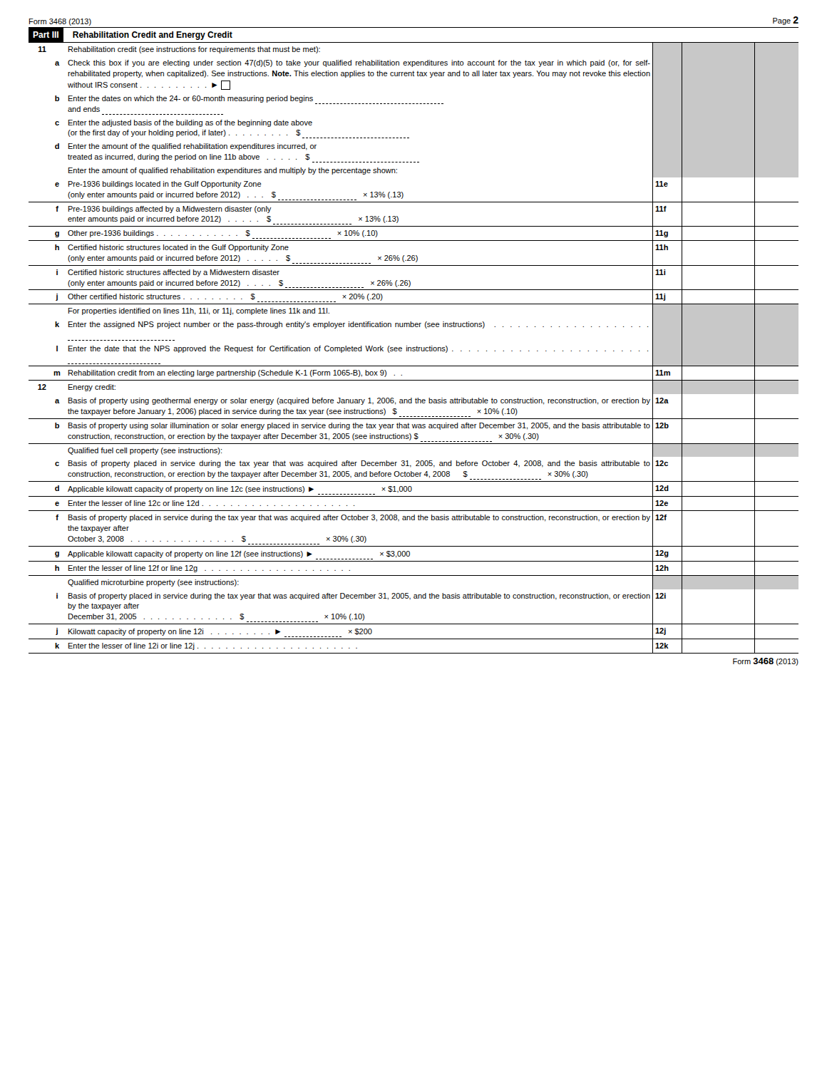Form 3468 (2013)
Page 2
| Part III Rehabilitation Credit and Energy Credit |
| 11 | | Rehabilitation credit (see instructions for requirements that must be met): | | | |
| | a | Check this box if you are electing under section 47(d)(5) to take your qualified rehabilitation expenditures into account for the tax year in which paid (or, for self-rehabilitated property, when capitalized). See instructions. Note. This election applies to the current tax year and to all later tax years. You may not revoke this election without IRS consent . . . . . . . . . . ► | | | |
| | b | Enter the dates on which the 24- or 60-month measuring period begins and ends | | | |
| | c | Enter the adjusted basis of the building as of the beginning date above (or the first day of your holding period, if later) . . . . . . . . . $ | | | |
| | d | Enter the amount of the qualified rehabilitation expenditures incurred, or treated as incurred, during the period on line 11b above . . . . . $ | | | |
| | | Enter the amount of qualified rehabilitation expenditures and multiply by the percentage shown: | | | |
| | e | Pre-1936 buildings located in the Gulf Opportunity Zone (only enter amounts paid or incurred before 2012) . . . $ × 13% (.13) | 11e | | |
| | f | Pre-1936 buildings affected by a Midwestern disaster (only enter amounts paid or incurred before 2012) . . . . . $ × 13% (.13) | 11f | | |
| | g | Other pre-1936 buildings . . . . . . . . . . . . $ × 10% (.10) | 11g | | |
| | h | Certified historic structures located in the Gulf Opportunity Zone (only enter amounts paid or incurred before 2012) . . . . . $ × 26% (.26) | 11h | | |
| | i | Certified historic structures affected by a Midwestern disaster (only enter amounts paid or incurred before 2012) . . . . $ × 26% (.26) | 11i | | |
| | j | Other certified historic structures . . . . . . . . . $ × 20% (.20) | 11j | | |
| | | For properties identified on lines 11h, 11i, or 11j, complete lines 11k and 11l. | | | |
| | k | Enter the assigned NPS project number or the pass-through entity's employer identification number (see instructions) . . . . . . . . . . . . . . . . . . . . | | | |
| | l | Enter the date that the NPS approved the Request for Certification of Completed Work (see instructions) . . . . . . . . . . . . . . . . . . . . . . . . | | | |
| | m | Rehabilitation credit from an electing large partnership (Schedule K-1 (Form 1065-B), box 9) . . | 11m | | |
| 12 | | Energy credit: | | | |
| | a | Basis of property using geothermal energy or solar energy (acquired before January 1, 2006, and the basis attributable to construction, reconstruction, or erection by the taxpayer before January 1, 2006) placed in service during the tax year (see instructions) $ × 10% (.10) | 12a | | |
| | b | Basis of property using solar illumination or solar energy placed in service during the tax year that was acquired after December 31, 2005, and the basis attributable to construction, reconstruction, or erection by the taxpayer after December 31, 2005 (see instructions) $ × 30% (.30) | 12b | | |
| | | Qualified fuel cell property (see instructions): | | | |
| | c | Basis of property placed in service during the tax year that was acquired after December 31, 2005, and before October 4, 2008, and the basis attributable to construction, reconstruction, or erection by the taxpayer after December 31, 2005, and before October 4, 2008 $ × 30% (.30) | 12c | | |
| | d | Applicable kilowatt capacity of property on line 12c (see instructions) ► × $1,000 | 12d | | |
| | e | Enter the lesser of line 12c or line 12d . . . . . . . . . . . . . . . . . . . . . . | 12e | | |
| | f | Basis of property placed in service during the tax year that was acquired after October 3, 2008, and the basis attributable to construction, reconstruction, or erection by the taxpayer after October 3, 2008 . . . . . . . . . . . . . . . $ × 30% (.30) | 12f | | |
| | g | Applicable kilowatt capacity of property on line 12f (see instructions) ► × $3,000 | 12g | | |
| | h | Enter the lesser of line 12f or line 12g . . . . . . . . . . . . . . . . . . . . . | 12h | | |
| | | Qualified microturbine property (see instructions): | | | |
| | i | Basis of property placed in service during the tax year that was acquired after December 31, 2005, and the basis attributable to construction, reconstruction, or erection by the taxpayer after December 31, 2005 . . . . . . . . . . . . . $ × 10% (.10) | 12i | | |
| | j | Kilowatt capacity of property on line 12i . . . . . . . . . ► × $200 | 12j | | |
| | k | Enter the lesser of line 12i or line 12j . . . . . . . . . . . . . . . . . . . . . . . | 12k | | |
Form 3468 (2013)